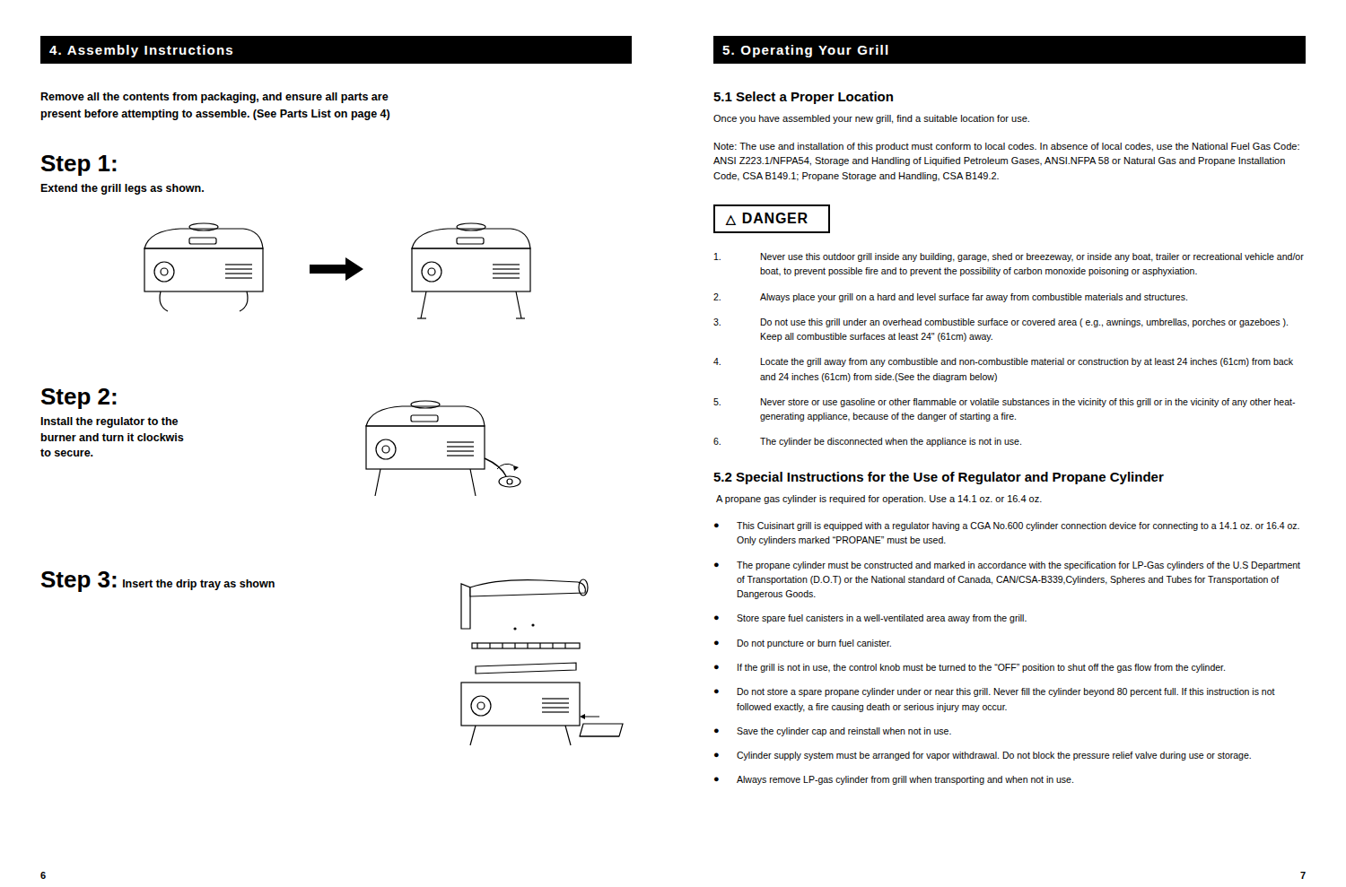4. Assembly Instructions
Remove all the contents from packaging, and ensure all parts are
present before attempting to assemble. (See Parts List on page 4)
Step 1:
Extend the grill legs as shown.
Step 2:
Install the regulator to the
burner and turn it clockwis
to secure.
Step 3:
Insert the drip tray as shown
6
5. Operating Your Grill
5.1 Select a Proper Location
Once you have assembled your new grill, find a suitable location for use.
Note: The use and installation of this product must conform to local codes. In absence of local codes, use the National Fuel Gas Code: ANSI Z223.1/NFPA54, Storage and Handling of Liquified Petroleum Gases, ANSI.NFPA 58 or Natural Gas and Propane Installation Code, CSA B149.1; Propane Storage and Handling, CSA B149.2.
△DANGER
Never use this outdoor grill inside any building, garage, shed or breezeway, or inside any boat, trailer or recreational vehicle and/or boat, to prevent possible fire and to prevent the possibility of carbon monoxide poisoning or asphyxiation.
Always place your grill on a hard and level surface far away from combustible materials and structures.
Do not use this grill under an overhead combustible surface or covered area ( e.g., awnings, umbrellas, porches or gazeboes ). Keep all combustible surfaces at least 24" (61cm) away.
Locate the grill away from any combustible and non-combustible material or construction by at least 24 inches (61cm) from back and 24 inches (61cm) from side.(See the diagram below)
Never store or use gasoline or other flammable or volatile substances in the vicinity of this grill or in the vicinity of any other heat-generating appliance, because of the danger of starting a fire.
The cylinder be disconnected when the appliance is not in use.
5.2 Special Instructions for the Use of Regulator and Propane Cylinder
A propane gas cylinder is required for operation. Use a 14.1 oz. or 16.4 oz.
This Cuisinart grill is equipped with a regulator having a CGA No.600 cylinder connection device for connecting to a 14.1 oz. or 16.4 oz. Only cylinders marked “PROPANE” must be used.
The propane cylinder must be constructed and marked in accordance with the specification for LP-Gas cylinders of the U.S Department of Transportation (D.O.T) or the National standard of Canada, CAN/CSA-B339,Cylinders, Spheres and Tubes for Transportation of Dangerous Goods.
Store spare fuel canisters in a well-ventilated area away from the grill.
Do not puncture or burn fuel canister.
If the grill is not in use, the control knob must be turned to the “OFF” position to shut off the gas flow from the cylinder.
Do not store a spare propane cylinder under or near this grill. Never fill the cylinder beyond 80 percent full. If this instruction is not followed exactly, a fire causing death or serious injury may occur.
Save the cylinder cap and reinstall when not in use.
Cylinder supply system must be arranged for vapor withdrawal. Do not block the pressure relief valve during use or storage.
Always remove LP-gas cylinder from grill when transporting and when not in use.
7